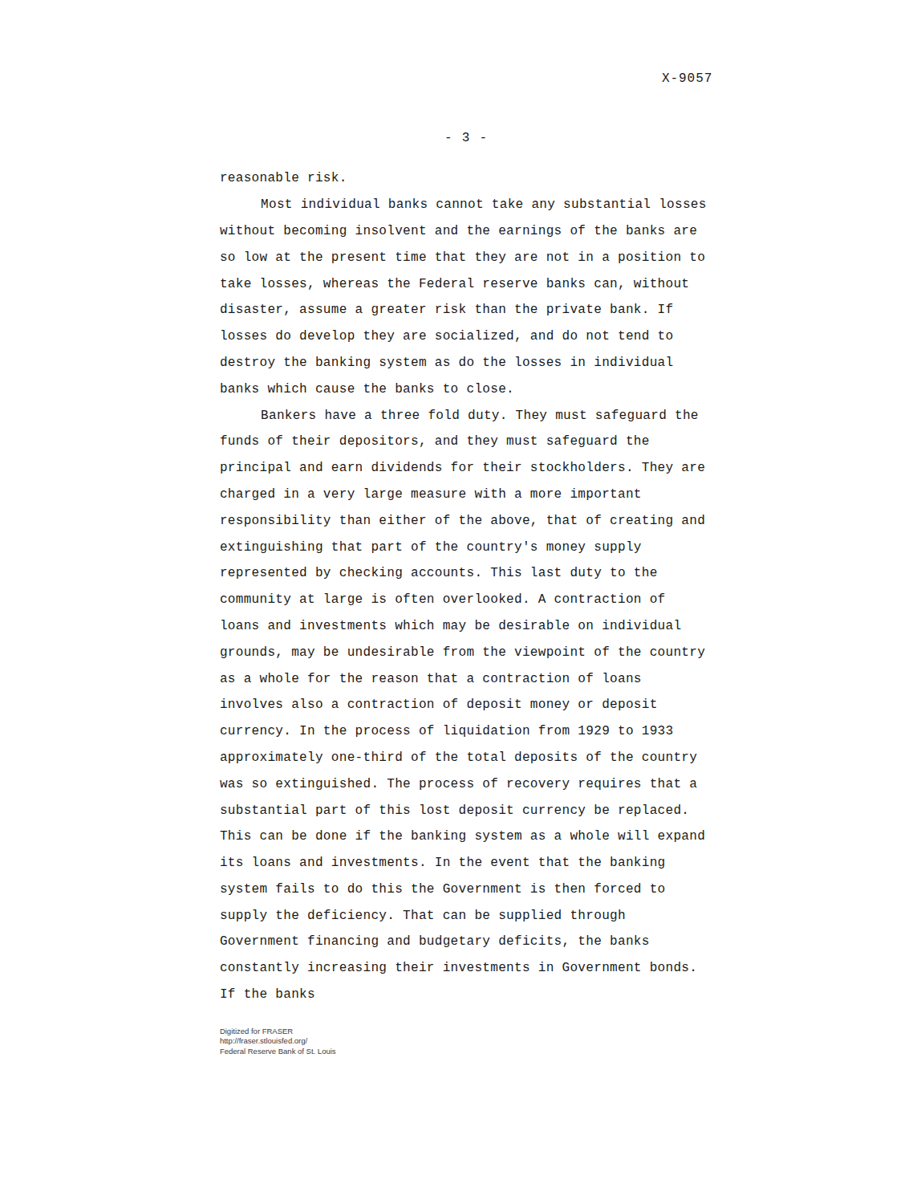X-9057
- 3 -
reasonable risk.
Most individual banks cannot take any substantial losses without becoming insolvent and the earnings of the banks are so low at the present time that they are not in a position to take losses, whereas the Federal reserve banks can, without disaster, assume a greater risk than the private bank. If losses do develop they are socialized, and do not tend to destroy the banking system as do the losses in individual banks which cause the banks to close.
Bankers have a three fold duty. They must safeguard the funds of their depositors, and they must safeguard the principal and earn dividends for their stockholders. They are charged in a very large measure with a more important responsibility than either of the above, that of creating and extinguishing that part of the country's money supply represented by checking accounts. This last duty to the community at large is often overlooked. A contraction of loans and investments which may be desirable on individual grounds, may be undesirable from the viewpoint of the country as a whole for the reason that a contraction of loans involves also a contraction of deposit money or deposit currency. In the process of liquidation from 1929 to 1933 approximately one-third of the total deposits of the country was so extinguished. The process of recovery requires that a substantial part of this lost deposit currency be replaced. This can be done if the banking system as a whole will expand its loans and investments. In the event that the banking system fails to do this the Government is then forced to supply the deficiency. That can be supplied through Government financing and budgetary deficits, the banks constantly increasing their investments in Government bonds. If the banks
Digitized for FRASER
http://fraser.stlouisfed.org/
Federal Reserve Bank of St. Louis